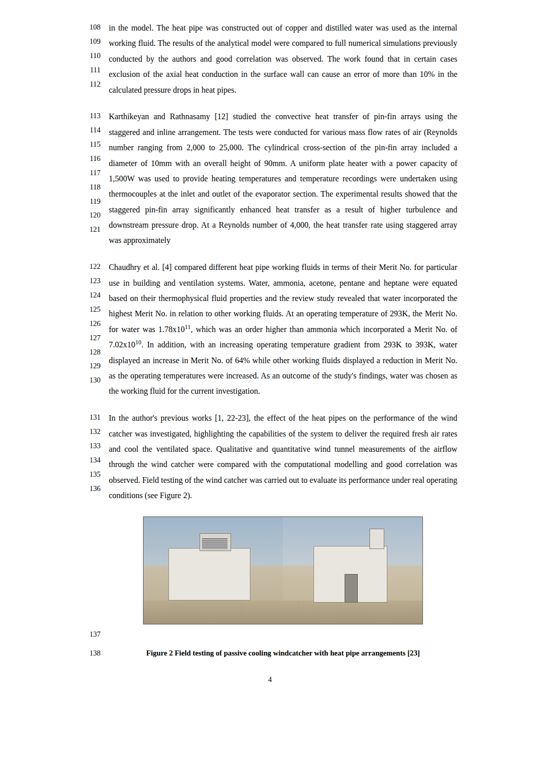108
109
110
111
112 in the model. The heat pipe was constructed out of copper and distilled water was used as the internal working fluid. The results of the analytical model were compared to full numerical simulations previously conducted by the authors and good correlation was observed. The work found that in certain cases exclusion of the axial heat conduction in the surface wall can cause an error of more than 10% in the calculated pressure drops in heat pipes.
113
114
115
116
117
118
119
120
121 Karthikeyan and Rathnasamy [12] studied the convective heat transfer of pin-fin arrays using the staggered and inline arrangement. The tests were conducted for various mass flow rates of air (Reynolds number ranging from 2,000 to 25,000. The cylindrical cross-section of the pin-fin array included a diameter of 10mm with an overall height of 90mm. A uniform plate heater with a power capacity of 1,500W was used to provide heating temperatures and temperature recordings were undertaken using thermocouples at the inlet and outlet of the evaporator section. The experimental results showed that the staggered pin-fin array significantly enhanced heat transfer as a result of higher turbulence and downstream pressure drop. At a Reynolds number of 4,000, the heat transfer rate using staggered array was approximately
122
123
124
125
126
127
128
129
130 Chaudhry et al. [4] compared different heat pipe working fluids in terms of their Merit No. for particular use in building and ventilation systems. Water, ammonia, acetone, pentane and heptane were equated based on their thermophysical fluid properties and the review study revealed that water incorporated the highest Merit No. in relation to other working fluids. At an operating temperature of 293K, the Merit No. for water was 1.78x1011, which was an order higher than ammonia which incorporated a Merit No. of 7.02x1010. In addition, with an increasing operating temperature gradient from 293K to 393K, water displayed an increase in Merit No. of 64% while other working fluids displayed a reduction in Merit No. as the operating temperatures were increased. As an outcome of the study's findings, water was chosen as the working fluid for the current investigation.
131
132
133
134
135
136 In the author's previous works [1, 22-23], the effect of the heat pipes on the performance of the wind catcher was investigated, highlighting the capabilities of the system to deliver the required fresh air rates and cool the ventilated space. Qualitative and quantitative wind tunnel measurements of the airflow through the wind catcher were compared with the computational modelling and good correlation was observed. Field testing of the wind catcher was carried out to evaluate its performance under real operating conditions (see Figure 2).
137
138
Figure 2 Field testing of passive cooling windcatcher with heat pipe arrangements [23]
4